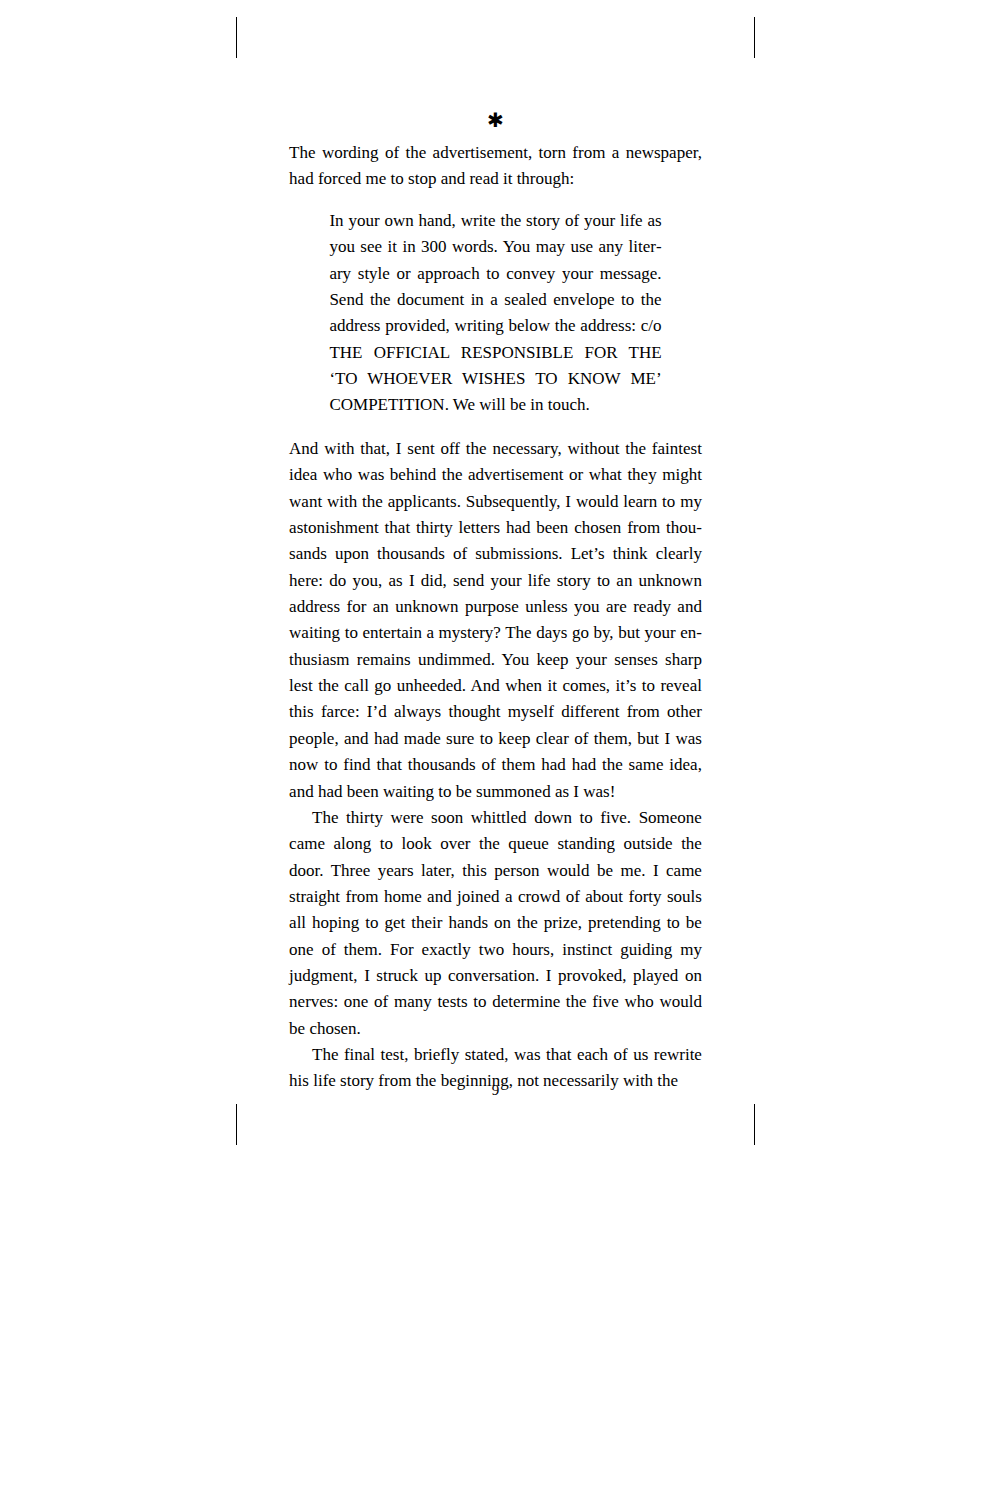✱
The wording of the advertisement, torn from a newspaper, had forced me to stop and read it through:
In your own hand, write the story of your life as you see it in 300 words. You may use any literary style or approach to convey your message. Send the document in a sealed envelope to the address provided, writing below the address: c/o the official responsible for the ‘to whoever wishes to know me’ competition. We will be in touch.
And with that, I sent off the necessary, without the faintest idea who was behind the advertisement or what they might want with the applicants. Subsequently, I would learn to my astonishment that thirty letters had been chosen from thousands upon thousands of submissions. Let’s think clearly here: do you, as I did, send your life story to an unknown address for an unknown purpose unless you are ready and waiting to entertain a mystery? The days go by, but your enthusiasm remains undimmed. You keep your senses sharp lest the call go unheeded. And when it comes, it’s to reveal this farce: I’d always thought myself different from other people, and had made sure to keep clear of them, but I was now to find that thousands of them had had the same idea, and had been waiting to be summoned as I was!
The thirty were soon whittled down to five. Someone came along to look over the queue standing outside the door. Three years later, this person would be me. I came straight from home and joined a crowd of about forty souls all hoping to get their hands on the prize, pretending to be one of them. For exactly two hours, instinct guiding my judgment, I struck up conversation. I provoked, played on nerves: one of many tests to determine the five who would be chosen.
The final test, briefly stated, was that each of us rewrite his life story from the beginning, not necessarily with the
9